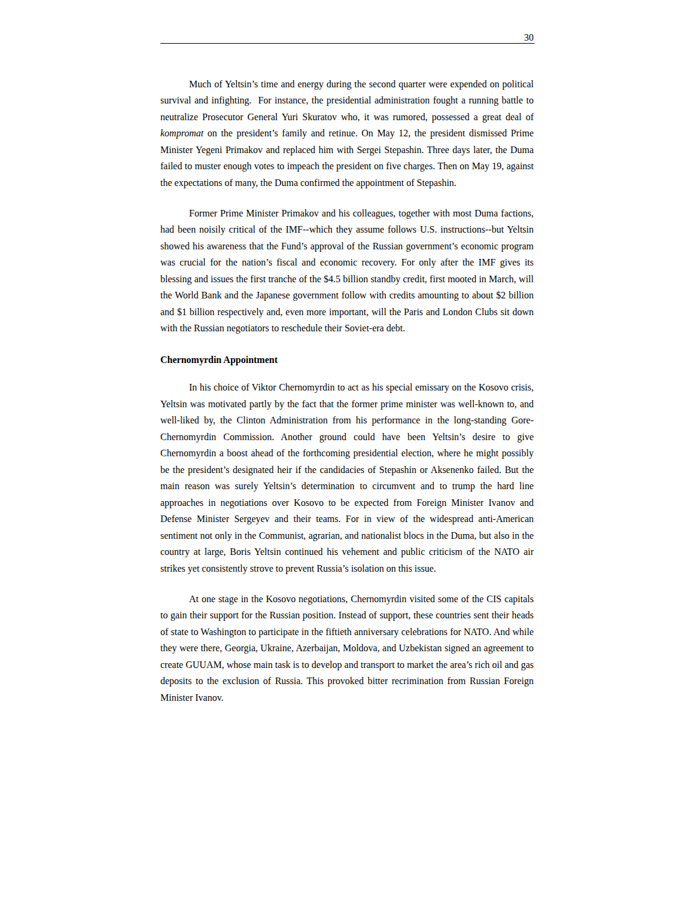30
Much of Yeltsin’s time and energy during the second quarter were expended on political survival and infighting. For instance, the presidential administration fought a running battle to neutralize Prosecutor General Yuri Skuratov who, it was rumored, possessed a great deal of kompromat on the president’s family and retinue. On May 12, the president dismissed Prime Minister Yegeni Primakov and replaced him with Sergei Stepashin. Three days later, the Duma failed to muster enough votes to impeach the president on five charges. Then on May 19, against the expectations of many, the Duma confirmed the appointment of Stepashin.
Former Prime Minister Primakov and his colleagues, together with most Duma factions, had been noisily critical of the IMF--which they assume follows U.S. instructions--but Yeltsin showed his awareness that the Fund’s approval of the Russian government’s economic program was crucial for the nation’s fiscal and economic recovery. For only after the IMF gives its blessing and issues the first tranche of the $4.5 billion standby credit, first mooted in March, will the World Bank and the Japanese government follow with credits amounting to about $2 billion and $1 billion respectively and, even more important, will the Paris and London Clubs sit down with the Russian negotiators to reschedule their Soviet-era debt.
Chernomyrdin Appointment
In his choice of Viktor Chernomyrdin to act as his special emissary on the Kosovo crisis, Yeltsin was motivated partly by the fact that the former prime minister was well-known to, and well-liked by, the Clinton Administration from his performance in the long-standing Gore-Chernomyrdin Commission. Another ground could have been Yeltsin’s desire to give Chernomyrdin a boost ahead of the forthcoming presidential election, where he might possibly be the president’s designated heir if the candidacies of Stepashin or Aksenenko failed. But the main reason was surely Yeltsin’s determination to circumvent and to trump the hard line approaches in negotiations over Kosovo to be expected from Foreign Minister Ivanov and Defense Minister Sergeyev and their teams. For in view of the widespread anti-American sentiment not only in the Communist, agrarian, and nationalist blocs in the Duma, but also in the country at large, Boris Yeltsin continued his vehement and public criticism of the NATO air strikes yet consistently strove to prevent Russia’s isolation on this issue.
At one stage in the Kosovo negotiations, Chernomyrdin visited some of the CIS capitals to gain their support for the Russian position. Instead of support, these countries sent their heads of state to Washington to participate in the fiftieth anniversary celebrations for NATO. And while they were there, Georgia, Ukraine, Azerbaijan, Moldova, and Uzbekistan signed an agreement to create GUUAM, whose main task is to develop and transport to market the area’s rich oil and gas deposits to the exclusion of Russia. This provoked bitter recrimination from Russian Foreign Minister Ivanov.